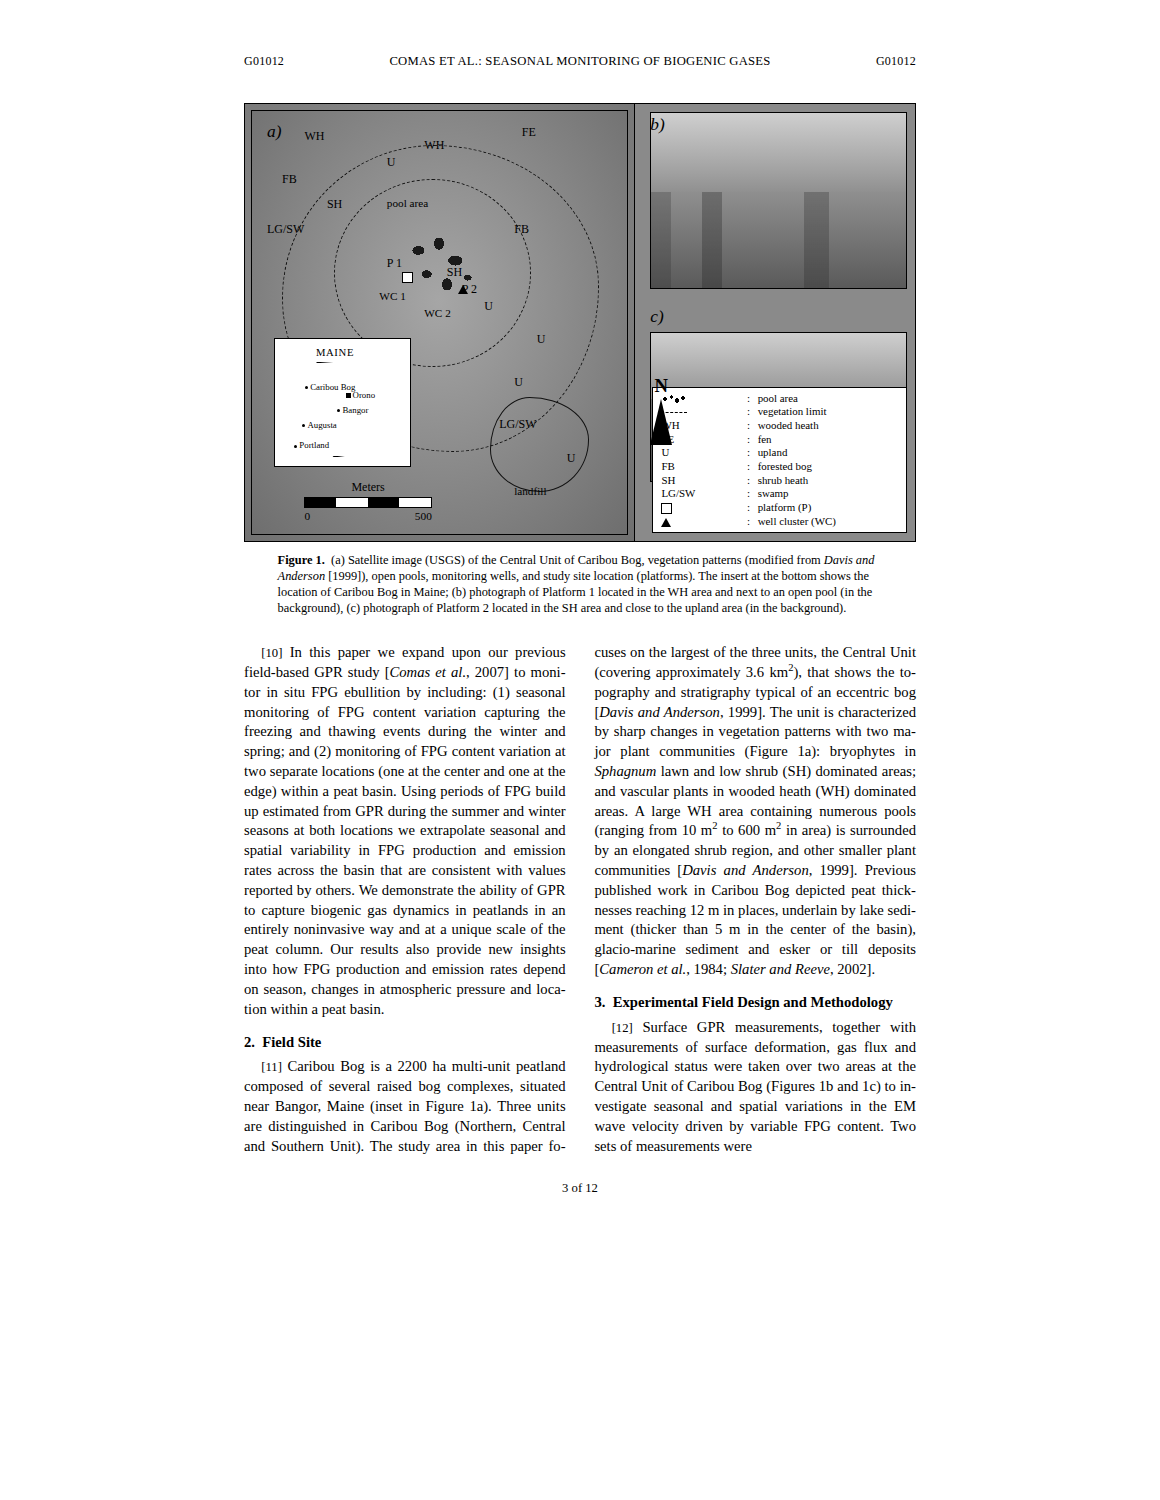G01012 COMAS ET AL.: SEASONAL MONITORING OF BIOGENIC GASES G01012
a) WH U WH FE FB SH LG/SW pool area FB P 1 SH P 2 WC 1 WC 2 U U U FB LG/SW U landfill
MAINE
Caribou Bog Orono Bangor Augusta Portland
Meters
0500
b)
c)
N
| | : | pool area |
| | : | vegetation limit |
| WH | : | wooded heath |
| FE | : | fen |
| U | : | upland |
| FB | : | forested bog |
| SH | : | shrub heath |
| LG/SW | : | swamp |
| | : | platform (P) |
| | : | well cluster (WC) |
Figure 1. (a) Satellite image (USGS) of the Central Unit of Caribou Bog, vegetation patterns (modified from Davis and Anderson [1999]), open pools, monitoring wells, and study site location (platforms). The insert at the bottom shows the location of Caribou Bog in Maine; (b) photograph of Platform 1 located in the WH area and next to an open pool (in the background), (c) photograph of Platform 2 located in the SH area and close to the upland area (in the background).
[10] In this paper we expand upon our previous field-based GPR study [Comas et al., 2007] to monitor in situ FPG ebullition by including: (1) seasonal monitoring of FPG content variation capturing the freezing and thawing events during the winter and spring; and (2) monitoring of FPG content variation at two separate locations (one at the center and one at the edge) within a peat basin. Using periods of FPG build up estimated from GPR during the summer and winter seasons at both locations we extrapolate seasonal and spatial variability in FPG production and emission rates across the basin that are consistent with values reported by others. We demonstrate the ability of GPR to capture biogenic gas dynamics in peatlands in an entirely noninvasive way and at a unique scale of the peat column. Our results also provide new insights into how FPG production and emission rates depend on season, changes in atmospheric pressure and location within a peat basin.
2. Field Site
[11] Caribou Bog is a 2200 ha multi-unit peatland composed of several raised bog complexes, situated near Bangor, Maine (inset in Figure 1a). Three units are distinguished in Caribou Bog (Northern, Central and Southern Unit). The study area in this paper focuses on the largest of the three units, the Central Unit (covering approximately 3.6 km2), that shows the topography and stratigraphy typical of an eccentric bog [Davis and Anderson, 1999]. The unit is characterized by sharp changes in vegetation patterns with two major plant communities (Figure 1a): bryophytes in Sphagnum lawn and low shrub (SH) dominated areas; and vascular plants in wooded heath (WH) dominated areas. A large WH area containing numerous pools (ranging from 10 m2 to 600 m2 in area) is surrounded by an elongated shrub region, and other smaller plant communities [Davis and Anderson, 1999]. Previous published work in Caribou Bog depicted peat thicknesses reaching 12 m in places, underlain by lake sediment (thicker than 5 m in the center of the basin), glacio-marine sediment and esker or till deposits [Cameron et al., 1984; Slater and Reeve, 2002].
3. Experimental Field Design and Methodology
[12] Surface GPR measurements, together with measurements of surface deformation, gas flux and hydrological status were taken over two areas at the Central Unit of Caribou Bog (Figures 1b and 1c) to investigate seasonal and spatial variations in the EM wave velocity driven by variable FPG content. Two sets of measurements were
3 of 12